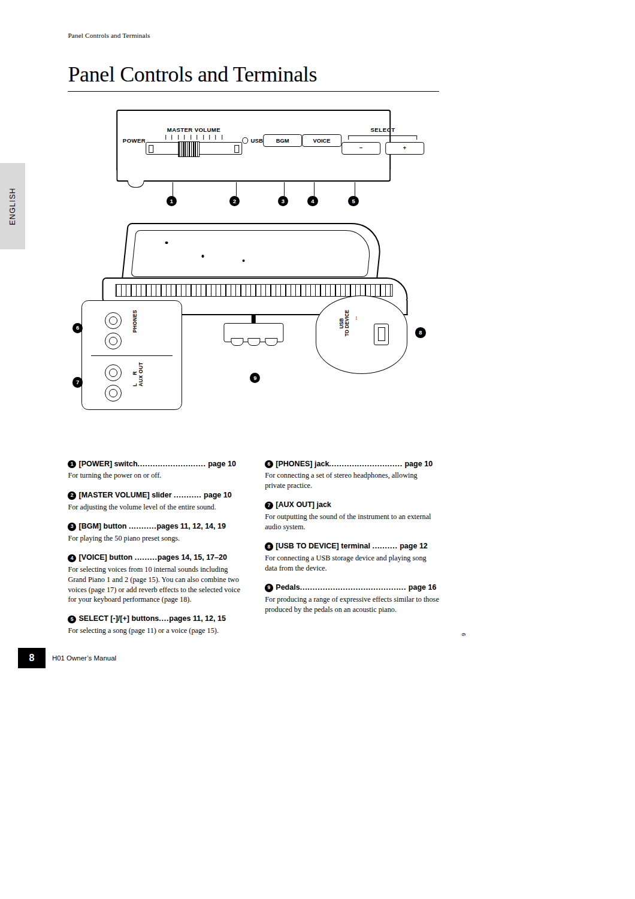ENGLISH
Panel Controls and Terminals
Panel Controls and Terminals
POWER
MASTER VOLUME
USB
BGM
VOICE
SELECT
−
+
1
2
3
4
5
PHONES
L R
AUX OUT
6
7
9
USB
TO DEVICE
↕
8
1[POWER] switch........................... page 10 For turning the power on or off.
2[MASTER VOLUME] slider ........... page 10 For adjusting the volume level of the entire sound.
3[BGM] button ........... pages 11, 12, 14, 19 For playing the 50 piano preset songs.
4[VOICE] button ......... pages 14, 15, 17–20 For selecting voices from 10 internal sounds including Grand Piano 1 and 2 (page 15). You can also combine two voices (page 17) or add reverb effects to the selected voice for your keyboard performance (page 18).
5 SELECT [-]/[+] buttons.... pages 11, 12, 15 For selecting a song (page 11) or a voice (page 15).
6[PHONES] jack............................. page 10 For connecting a set of stereo headphones, allowing private practice.
7[AUX OUT] jack For outputting the sound of the instrument to an external audio system.
8[USB TO DEVICE] terminal .......... page 12 For connecting a USB storage device and playing song data from the device.
9 Pedals.......................................... page 16 For producing a range of expressive effects similar to those produced by the pedals on an acoustic piano.
9
8
H01 Owner’s Manual